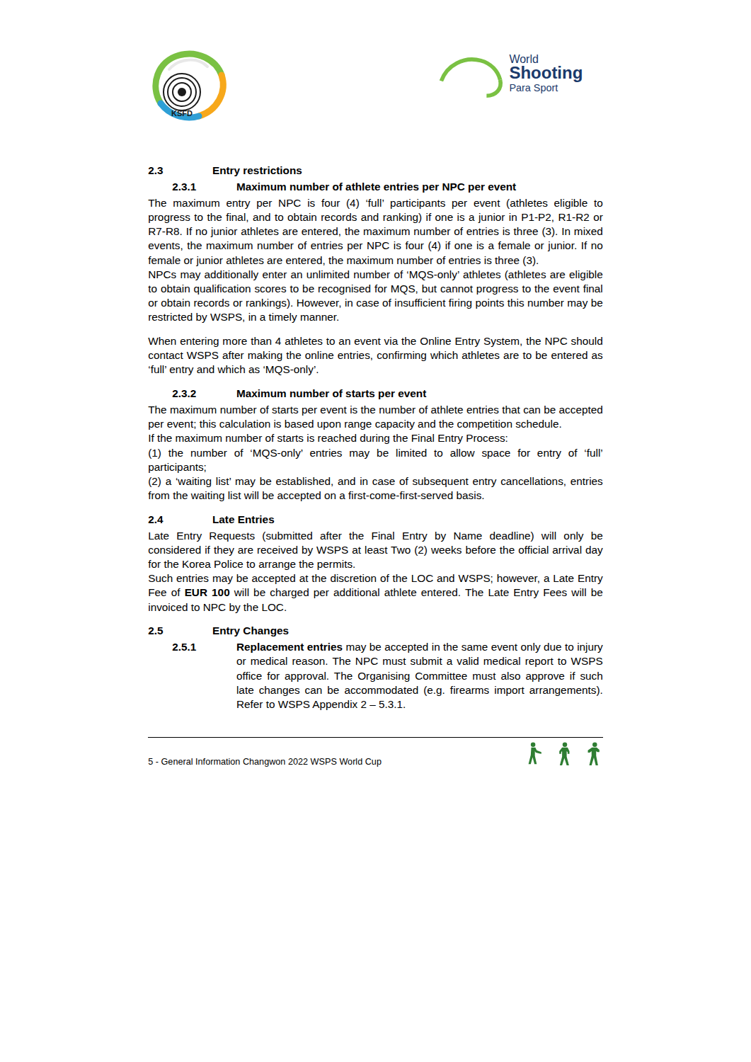KSFD
World Shooting Para Sport
2.3
Entry restrictions
2.3.1
Maximum number of athlete entries per NPC per event
The maximum entry per NPC is four (4) ‘full’ participants per event (athletes eligible to progress to the final, and to obtain records and ranking) if one is a junior in P1-P2, R1-R2 or R7-R8. If no junior athletes are entered, the maximum number of entries is three (3). In mixed events, the maximum number of entries per NPC is four (4) if one is a female or junior. If no female or junior athletes are entered, the maximum number of entries is three (3).
NPCs may additionally enter an unlimited number of ‘MQS-only’ athletes (athletes are eligible to obtain qualification scores to be recognised for MQS, but cannot progress to the event final or obtain records or rankings). However, in case of insufficient firing points this number may be restricted by WSPS, in a timely manner.
When entering more than 4 athletes to an event via the Online Entry System, the NPC should contact WSPS after making the online entries, confirming which athletes are to be entered as ‘full’ entry and which as ‘MQS-only’.
2.3.2
Maximum number of starts per event
The maximum number of starts per event is the number of athlete entries that can be accepted per event; this calculation is based upon range capacity and the competition schedule.
If the maximum number of starts is reached during the Final Entry Process:
(1) the number of ‘MQS-only’ entries may be limited to allow space for entry of ‘full’ participants;
(2) a ‘waiting list’ may be established, and in case of subsequent entry cancellations, entries from the waiting list will be accepted on a first-come-first-served basis.
2.4
Late Entries
Late Entry Requests (submitted after the Final Entry by Name deadline) will only be considered if they are received by WSPS at least Two (2) weeks before the official arrival day for the Korea Police to arrange the permits.
Such entries may be accepted at the discretion of the LOC and WSPS; however, a Late Entry Fee of EUR 100 will be charged per additional athlete entered. The Late Entry Fees will be invoiced to NPC by the LOC.
2.5
Entry Changes
2.5.1
Replacement entries may be accepted in the same event only due to injury or medical reason. The NPC must submit a valid medical report to WSPS office for approval. The Organising Committee must also approve if such late changes can be accommodated (e.g. firearms import arrangements). Refer to WSPS Appendix 2 – 5.3.1.
5 - General Information Changwon 2022 WSPS World Cup